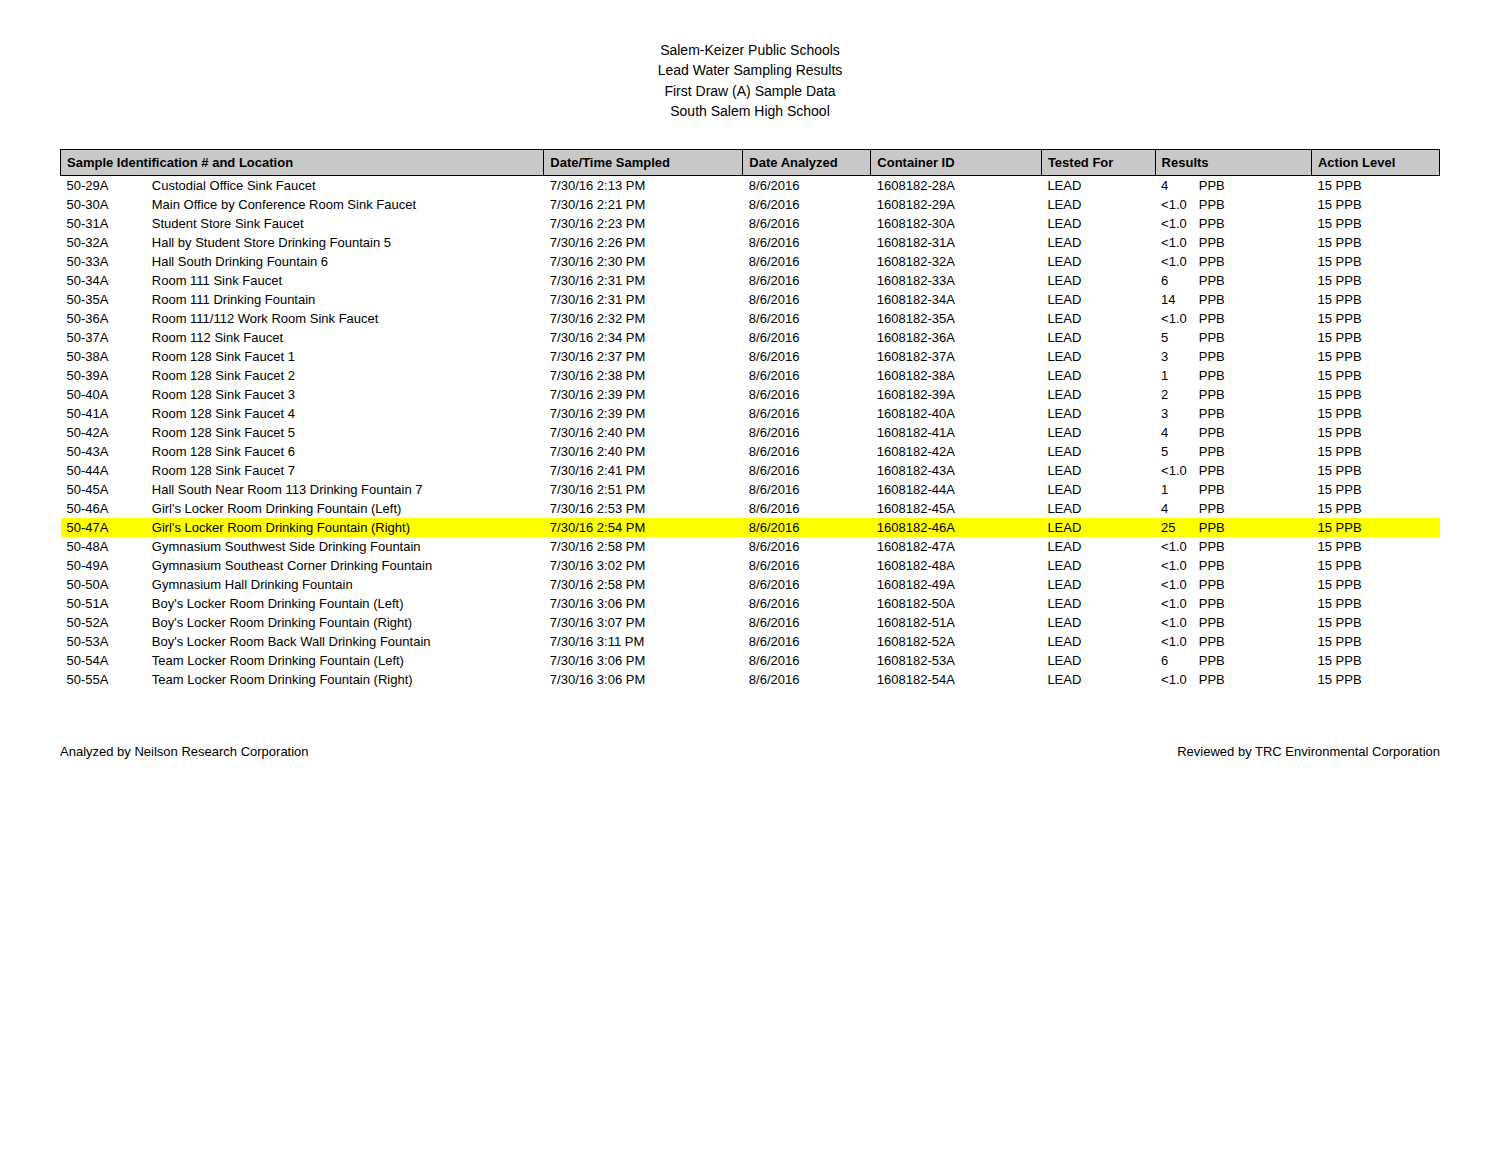Salem-Keizer Public Schools
Lead Water Sampling Results
First Draw (A) Sample Data
South Salem High School
| Sample Identification # and Location | Date/Time Sampled | Date Analyzed | Container ID | Tested For | Results | Action Level |
| --- | --- | --- | --- | --- | --- | --- |
| 50-29A | Custodial Office Sink Faucet | 7/30/16 2:13 PM | 8/6/2016 | 1608182-28A | LEAD | 4 PPB | 15 PPB |
| 50-30A | Main Office by Conference Room Sink Faucet | 7/30/16 2:21 PM | 8/6/2016 | 1608182-29A | LEAD | <1.0 PPB | 15 PPB |
| 50-31A | Student Store Sink Faucet | 7/30/16 2:23 PM | 8/6/2016 | 1608182-30A | LEAD | <1.0 PPB | 15 PPB |
| 50-32A | Hall by Student Store Drinking Fountain 5 | 7/30/16 2:26 PM | 8/6/2016 | 1608182-31A | LEAD | <1.0 PPB | 15 PPB |
| 50-33A | Hall South Drinking Fountain 6 | 7/30/16 2:30 PM | 8/6/2016 | 1608182-32A | LEAD | <1.0 PPB | 15 PPB |
| 50-34A | Room 111 Sink Faucet | 7/30/16 2:31 PM | 8/6/2016 | 1608182-33A | LEAD | 6 PPB | 15 PPB |
| 50-35A | Room 111 Drinking Fountain | 7/30/16 2:31 PM | 8/6/2016 | 1608182-34A | LEAD | 14 PPB | 15 PPB |
| 50-36A | Room 111/112 Work Room Sink Faucet | 7/30/16 2:32 PM | 8/6/2016 | 1608182-35A | LEAD | <1.0 PPB | 15 PPB |
| 50-37A | Room 112 Sink Faucet | 7/30/16 2:34 PM | 8/6/2016 | 1608182-36A | LEAD | 5 PPB | 15 PPB |
| 50-38A | Room 128 Sink Faucet 1 | 7/30/16 2:37 PM | 8/6/2016 | 1608182-37A | LEAD | 3 PPB | 15 PPB |
| 50-39A | Room 128 Sink Faucet 2 | 7/30/16 2:38 PM | 8/6/2016 | 1608182-38A | LEAD | 1 PPB | 15 PPB |
| 50-40A | Room 128 Sink Faucet 3 | 7/30/16 2:39 PM | 8/6/2016 | 1608182-39A | LEAD | 2 PPB | 15 PPB |
| 50-41A | Room 128 Sink Faucet 4 | 7/30/16 2:39 PM | 8/6/2016 | 1608182-40A | LEAD | 3 PPB | 15 PPB |
| 50-42A | Room 128 Sink Faucet 5 | 7/30/16 2:40 PM | 8/6/2016 | 1608182-41A | LEAD | 4 PPB | 15 PPB |
| 50-43A | Room 128 Sink Faucet 6 | 7/30/16 2:40 PM | 8/6/2016 | 1608182-42A | LEAD | 5 PPB | 15 PPB |
| 50-44A | Room 128 Sink Faucet 7 | 7/30/16 2:41 PM | 8/6/2016 | 1608182-43A | LEAD | <1.0 PPB | 15 PPB |
| 50-45A | Hall South Near Room 113 Drinking Fountain 7 | 7/30/16 2:51 PM | 8/6/2016 | 1608182-44A | LEAD | 1 PPB | 15 PPB |
| 50-46A | Girl's Locker Room Drinking Fountain (Left) | 7/30/16 2:53 PM | 8/6/2016 | 1608182-45A | LEAD | 4 PPB | 15 PPB |
| 50-47A | Girl's Locker Room Drinking Fountain (Right) | 7/30/16 2:54 PM | 8/6/2016 | 1608182-46A | LEAD | 25 PPB | 15 PPB |
| 50-48A | Gymnasium Southwest Side Drinking Fountain | 7/30/16 2:58 PM | 8/6/2016 | 1608182-47A | LEAD | <1.0 PPB | 15 PPB |
| 50-49A | Gymnasium Southeast Corner Drinking Fountain | 7/30/16 3:02 PM | 8/6/2016 | 1608182-48A | LEAD | <1.0 PPB | 15 PPB |
| 50-50A | Gymnasium Hall Drinking Fountain | 7/30/16 2:58 PM | 8/6/2016 | 1608182-49A | LEAD | <1.0 PPB | 15 PPB |
| 50-51A | Boy's Locker Room Drinking Fountain (Left) | 7/30/16 3:06 PM | 8/6/2016 | 1608182-50A | LEAD | <1.0 PPB | 15 PPB |
| 50-52A | Boy's Locker Room Drinking Fountain (Right) | 7/30/16 3:07 PM | 8/6/2016 | 1608182-51A | LEAD | <1.0 PPB | 15 PPB |
| 50-53A | Boy's Locker Room Back Wall Drinking Fountain | 7/30/16 3:11 PM | 8/6/2016 | 1608182-52A | LEAD | <1.0 PPB | 15 PPB |
| 50-54A | Team Locker Room Drinking Fountain (Left) | 7/30/16 3:06 PM | 8/6/2016 | 1608182-53A | LEAD | 6 PPB | 15 PPB |
| 50-55A | Team Locker Room Drinking Fountain (Right) | 7/30/16 3:06 PM | 8/6/2016 | 1608182-54A | LEAD | <1.0 PPB | 15 PPB |
Analyzed by Neilson Research Corporation
Reviewed by TRC Environmental Corporation